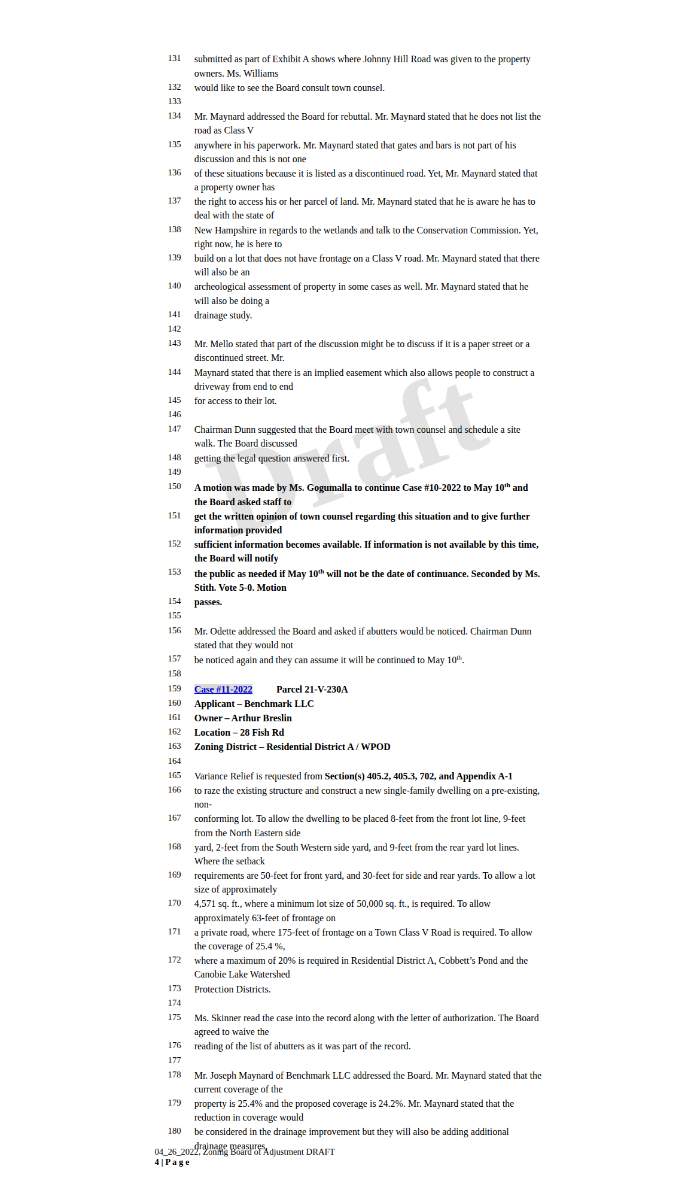Draft
| 131 | submitted as part of Exhibit A shows where Johnny Hill Road was given to the property owners. Ms. Williams |
| 132 | would like to see the Board consult town counsel. |
| 133 | |
| 134 | Mr. Maynard addressed the Board for rebuttal. Mr. Maynard stated that he does not list the road as Class V |
| 135 | anywhere in his paperwork. Mr. Maynard stated that gates and bars is not part of his discussion and this is not one |
| 136 | of these situations because it is listed as a discontinued road. Yet, Mr. Maynard stated that a property owner has |
| 137 | the right to access his or her parcel of land. Mr. Maynard stated that he is aware he has to deal with the state of |
| 138 | New Hampshire in regards to the wetlands and talk to the Conservation Commission. Yet, right now, he is here to |
| 139 | build on a lot that does not have frontage on a Class V road. Mr. Maynard stated that there will also be an |
| 140 | archeological assessment of property in some cases as well. Mr. Maynard stated that he will also be doing a |
| 141 | drainage study. |
| 142 | |
| 143 | Mr. Mello stated that part of the discussion might be to discuss if it is a paper street or a discontinued street. Mr. |
| 144 | Maynard stated that there is an implied easement which also allows people to construct a driveway from end to end |
| 145 | for access to their lot. |
| 146 | |
| 147 | Chairman Dunn suggested that the Board meet with town counsel and schedule a site walk. The Board discussed |
| 148 | getting the legal question answered first. |
| 149 | |
| 150 | A motion was made by Ms. Gogumalla to continue Case #10-2022 to May 10 th and the Board asked staff to |
| 151 | get the written opinion of town counsel regarding this situation and to give further information provided |
| 152 | sufficient information becomes available. If information is not available by this time, the Board will notify |
| 153 | the public as needed if May 10 th will not be the date of continuance. Seconded by Ms. Stith. Vote 5-0. Motion |
| 154 | passes. |
| 155 | |
| 156 | Mr. Odette addressed the Board and asked if abutters would be noticed. Chairman Dunn stated that they would not |
| 157 | be noticed again and they can assume it will be continued to May 10 th . |
| 158 | |
| 159 | Case #11-2022 Parcel 21-V-230A |
| 160 | Applicant – Benchmark LLC |
| 161 | Owner – Arthur Breslin |
| 162 | Location – 28 Fish Rd |
| 163 | Zoning District – Residential District A / WPOD |
| 164 | |
| 165 | Variance Relief is requested from Section(s) 405.2, 405.3, 702, and Appendix A-1 |
| 166 | to raze the existing structure and construct a new single-family dwelling on a pre-existing, non- |
| 167 | conforming lot. To allow the dwelling to be placed 8-feet from the front lot line, 9-feet from the North Eastern side |
| 168 | yard, 2-feet from the South Western side yard, and 9-feet from the rear yard lot lines. Where the setback |
| 169 | requirements are 50-feet for front yard, and 30-feet for side and rear yards. To allow a lot size of approximately |
| 170 | 4,571 sq. ft., where a minimum lot size of 50,000 sq. ft., is required. To allow approximately 63-feet of frontage on |
| 171 | a private road, where 175-feet of frontage on a Town Class V Road is required. To allow the coverage of 25.4 %, |
| 172 | where a maximum of 20% is required in Residential District A, Cobbett’s Pond and the Canobie Lake Watershed |
| 173 | Protection Districts. |
| 174 | |
| 175 | Ms. Skinner read the case into the record along with the letter of authorization. The Board agreed to waive the |
| 176 | reading of the list of abutters as it was part of the record. |
| 177 | |
| 178 | Mr. Joseph Maynard of Benchmark LLC addressed the Board. Mr. Maynard stated that the current coverage of the |
| 179 | property is 25.4% and the proposed coverage is 24.2%. Mr. Maynard stated that the reduction in coverage would |
| 180 | be considered in the drainage improvement but they will also be adding additional drainage measures. |
04_26_2022, Zoning Board of Adjustment DRAFT
4 | P a g e